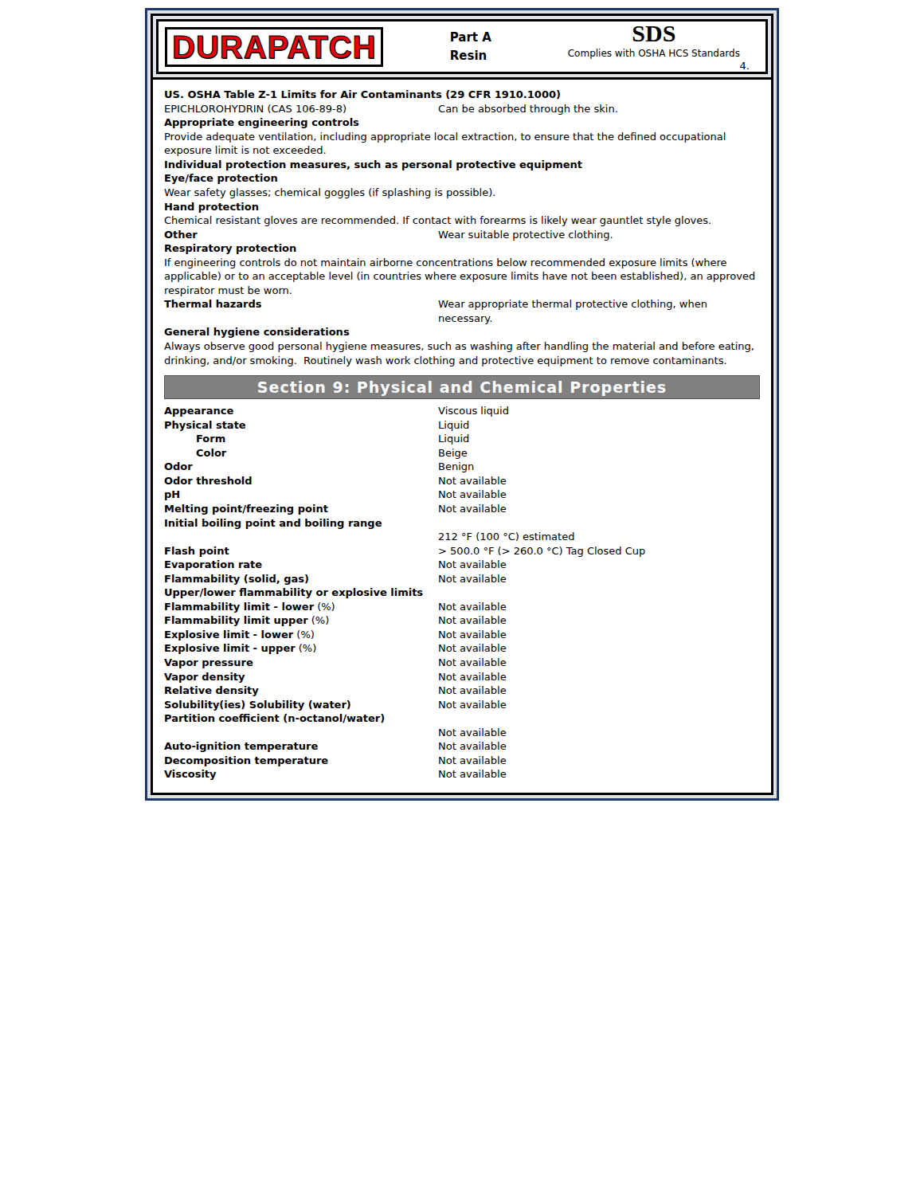DURAPATCH
Part A
Resin
SDS
Complies with OSHA HCS Standards
4.
US. OSHA Table Z-1 Limits for Air Contaminants (29 CFR 1910.1000)
| EPICHLOROHYDRIN (CAS 106-89-8) | Can be absorbed through the skin. |
Appropriate engineering controls
Provide adequate ventilation, including appropriate local extraction, to ensure that the defined occupational exposure limit is not exceeded.
Individual protection measures, such as personal protective equipment
Eye/face protection
Wear safety glasses; chemical goggles (if splashing is possible).
Hand protection
Chemical resistant gloves are recommended. If contact with forearms is likely wear gauntlet style gloves.
| Other | Wear suitable protective clothing. |
Respiratory protection
If engineering controls do not maintain airborne concentrations below recommended exposure limits (where applicable) or to an acceptable level (in countries where exposure limits have not been established), an approved respirator must be worn.
| Thermal hazards | Wear appropriate thermal protective clothing, when necessary. |
General hygiene considerations
Always observe good personal hygiene measures, such as washing after handling the material and before eating, drinking, and/or smoking. Routinely wash work clothing and protective equipment to remove contaminants.
Section 9: Physical and Chemical Properties
| Appearance | Viscous liquid |
| Physical state | Liquid |
| Form | Liquid |
| Color | Beige |
| Odor | Benign |
| Odor threshold | Not available |
| pH | Not available |
| Melting point/freezing point | Not available |
| Initial boiling point and boiling range |
| | 212 °F (100 °C) estimated |
| Flash point | > 500.0 °F (> 260.0 °C) Tag Closed Cup |
| Evaporation rate | Not available |
| Flammability (solid, gas) | Not available |
| Upper/lower flammability or explosive limits |
| Flammability limit - lower (%) | Not available |
| Flammability limit upper (%) | Not available |
| Explosive limit - lower (%) | Not available |
| Explosive limit - upper (%) | Not available |
| Vapor pressure | Not available |
| Vapor density | Not available |
| Relative density | Not available |
| Solubility(ies) Solubility (water) | Not available |
| Partition coefficient (n-octanol/water) |
| | Not available |
| Auto-ignition temperature | Not available |
| Decomposition temperature | Not available |
| Viscosity | Not available |